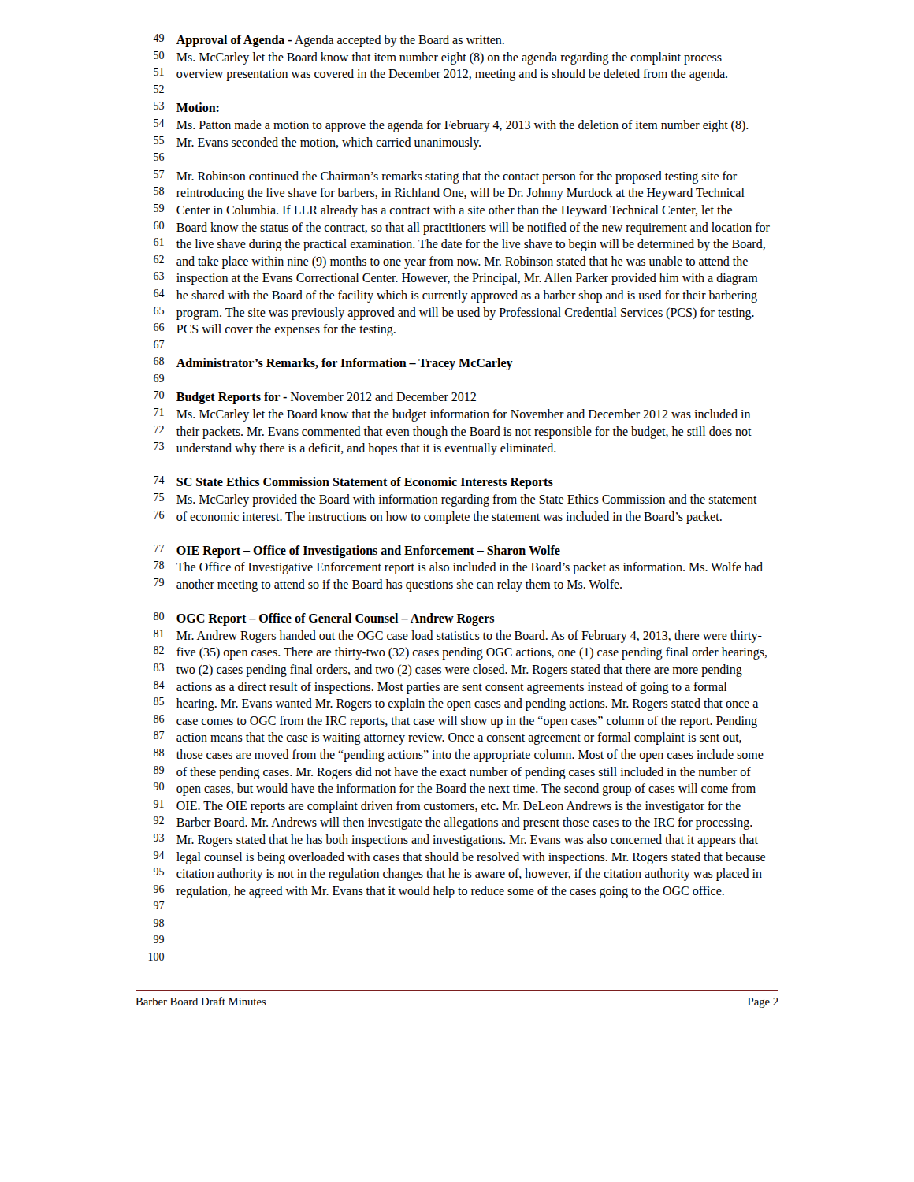49 Approval of Agenda - Agenda accepted by the Board as written.
50 Ms. McCarley let the Board know that item number eight (8) on the agenda regarding the complaint process
51 overview presentation was covered in the December 2012, meeting and is should be deleted from the agenda.
52
53 Motion:
54 Ms. Patton made a motion to approve the agenda for February 4, 2013 with the deletion of item number eight (8).
55 Mr. Evans seconded the motion, which carried unanimously.
56
57 Mr. Robinson continued the Chairman’s remarks stating that the contact person for the proposed testing site for
58 reintroducing the live shave for barbers, in Richland One, will be Dr. Johnny Murdock at the Heyward Technical
59 Center in Columbia. If LLR already has a contract with a site other than the Heyward Technical Center, let the
60 Board know the status of the contract, so that all practitioners will be notified of the new requirement and location for
61 the live shave during the practical examination. The date for the live shave to begin will be determined by the Board,
62 and take place within nine (9) months to one year from now. Mr. Robinson stated that he was unable to attend the
63 inspection at the Evans Correctional Center. However, the Principal, Mr. Allen Parker provided him with a diagram
64 he shared with the Board of the facility which is currently approved as a barber shop and is used for their barbering
65 program. The site was previously approved and will be used by Professional Credential Services (PCS) for testing.
66 PCS will cover the expenses for the testing.
67
68
Administrator’s Remarks, for Information – Tracey McCarley
69
70 Budget Reports for - November 2012 and December 2012
71 Ms. McCarley let the Board know that the budget information for November and December 2012 was included in
72 their packets. Mr. Evans commented that even though the Board is not responsible for the budget, he still does not
73 understand why there is a deficit, and hopes that it is eventually eliminated.
74
SC State Ethics Commission Statement of Economic Interests Reports
75 Ms. McCarley provided the Board with information regarding from the State Ethics Commission and the statement
76 of economic interest. The instructions on how to complete the statement was included in the Board’s packet.
77
OIE Report – Office of Investigations and Enforcement – Sharon Wolfe
78 The Office of Investigative Enforcement report is also included in the Board’s packet as information. Ms. Wolfe had
79 another meeting to attend so if the Board has questions she can relay them to Ms. Wolfe.
80
OGC Report – Office of General Counsel – Andrew Rogers
81 Mr. Andrew Rogers handed out the OGC case load statistics to the Board. As of February 4, 2013, there were thirty-
82 five (35) open cases. There are thirty-two (32) cases pending OGC actions, one (1) case pending final order hearings,
83 two (2) cases pending final orders, and two (2) cases were closed. Mr. Rogers stated that there are more pending
84 actions as a direct result of inspections. Most parties are sent consent agreements instead of going to a formal
85 hearing. Mr. Evans wanted Mr. Rogers to explain the open cases and pending actions. Mr. Rogers stated that once a
86 case comes to OGC from the IRC reports, that case will show up in the “open cases” column of the report. Pending
87 action means that the case is waiting attorney review. Once a consent agreement or formal complaint is sent out,
88 those cases are moved from the “pending actions” into the appropriate column. Most of the open cases include some
89 of these pending cases. Mr. Rogers did not have the exact number of pending cases still included in the number of
90 open cases, but would have the information for the Board the next time. The second group of cases will come from
91 OIE. The OIE reports are complaint driven from customers, etc. Mr. DeLeon Andrews is the investigator for the
92 Barber Board. Mr. Andrews will then investigate the allegations and present those cases to the IRC for processing.
93 Mr. Rogers stated that he has both inspections and investigations. Mr. Evans was also concerned that it appears that
94 legal counsel is being overloaded with cases that should be resolved with inspections. Mr. Rogers stated that because
95 citation authority is not in the regulation changes that he is aware of, however, if the citation authority was placed in
96 regulation, he agreed with Mr. Evans that it would help to reduce some of the cases going to the OGC office.
97
98
99
100
Barber Board Draft Minutes Page 2